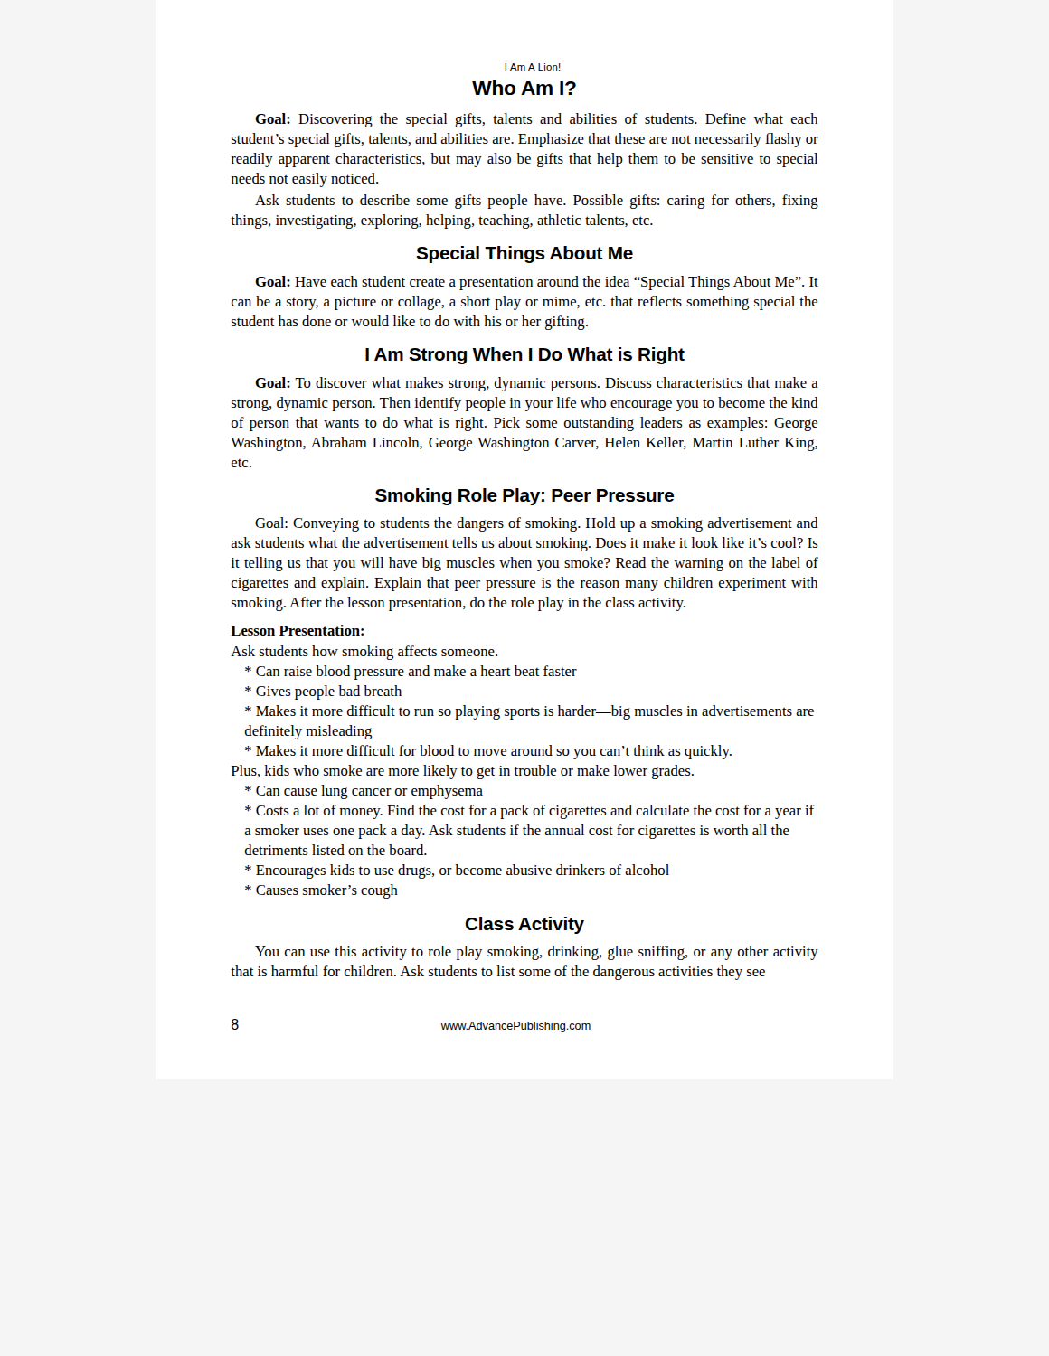I Am A Lion!
Who Am I?
Goal: Discovering the special gifts, talents and abilities of students. Define what each student’s special gifts, talents, and abilities are. Emphasize that these are not necessarily flashy or readily apparent characteristics, but may also be gifts that help them to be sensitive to special needs not easily noticed.
Ask students to describe some gifts people have. Possible gifts: caring for others, fixing things, investigating, exploring, helping, teaching, athletic talents, etc.
Special Things About Me
Goal: Have each student create a presentation around the idea “Special Things About Me”. It can be a story, a picture or collage, a short play or mime, etc. that reflects something special the student has done or would like to do with his or her gifting.
I Am Strong When I Do What is Right
Goal: To discover what makes strong, dynamic persons. Discuss characteristics that make a strong, dynamic person. Then identify people in your life who encourage you to become the kind of person that wants to do what is right. Pick some outstanding leaders as examples: George Washington, Abraham Lincoln, George Washington Carver, Helen Keller, Martin Luther King, etc.
Smoking Role Play: Peer Pressure
Goal: Conveying to students the dangers of smoking. Hold up a smoking advertisement and ask students what the advertisement tells us about smoking. Does it make it look like it’s cool? Is it telling us that you will have big muscles when you smoke? Read the warning on the label of cigarettes and explain. Explain that peer pressure is the reason many children experiment with smoking. After the lesson presentation, do the role play in the class activity.
Lesson Presentation:
Ask students how smoking affects someone.
Can raise blood pressure and make a heart beat faster
Gives people bad breath
Makes it more difficult to run so playing sports is harder—big muscles in advertisements are definitely misleading
Makes it more difficult for blood to move around so you can’t think as quickly.
Plus, kids who smoke are more likely to get in trouble or make lower grades.
Can cause lung cancer or emphysema
Costs a lot of money. Find the cost for a pack of cigarettes and calculate the cost for a year if a smoker uses one pack a day. Ask students if the annual cost for cigarettes is worth all the detriments listed on the board.
Encourages kids to use drugs, or become abusive drinkers of alcohol
Causes smoker’s cough
Class Activity
You can use this activity to role play smoking, drinking, glue sniffing, or any other activity that is harmful for children. Ask students to list some of the dangerous activities they see
8 www.AdvancePublishing.com